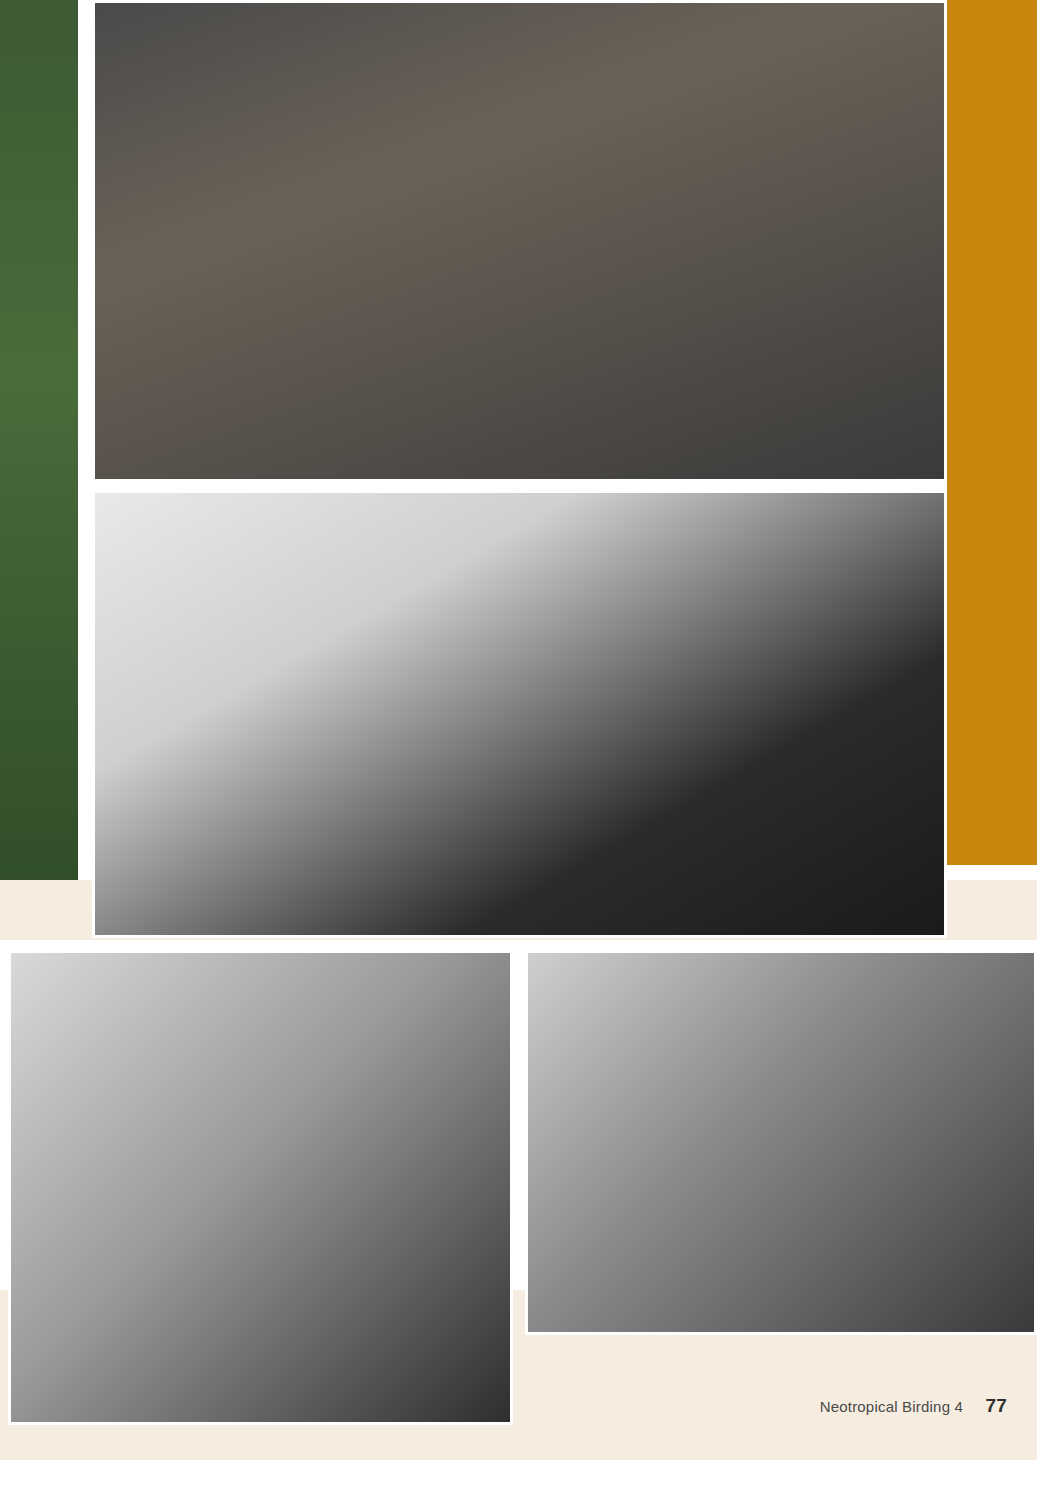Neotropical Birding 4 77